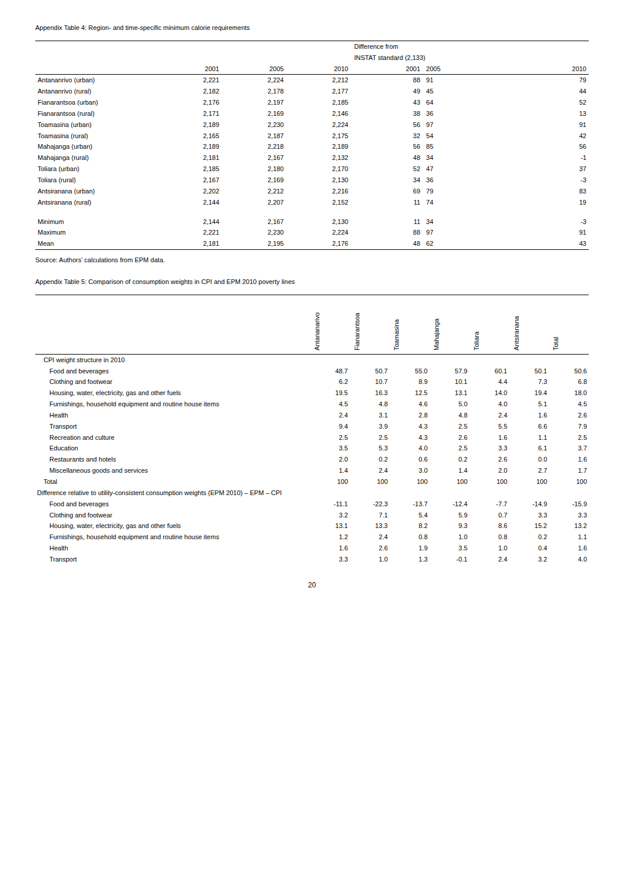Appendix Table 4: Region- and time-specific minimum calorie requirements
| | | | | Difference from |
| | | | | INSTAT standard (2,133) |
| | 2001 | 2005 | 2010 | 2001 | 2005 | | 2010 |
| Antananrivo (urban) | 2,221 | 2,224 | 2,212 | 88 | 91 | | 79 |
| Antananrivo (rural) | 2,182 | 2,178 | 2,177 | 49 | 45 | | 44 |
| Fianarantsoa (urban) | 2,176 | 2,197 | 2,185 | 43 | 64 | | 52 |
| Fianarantsoa (rural) | 2,171 | 2,169 | 2,146 | 38 | 36 | | 13 |
| Toamasina (urban) | 2,189 | 2,230 | 2,224 | 56 | 97 | | 91 |
| Toamasina (rural) | 2,165 | 2,187 | 2,175 | 32 | 54 | | 42 |
| Mahajanga (urban) | 2,189 | 2,218 | 2,189 | 56 | 85 | | 56 |
| Mahajanga (rural) | 2,181 | 2,167 | 2,132 | 48 | 34 | | -1 |
| Toliara (urban) | 2,185 | 2,180 | 2,170 | 52 | 47 | | 37 |
| Toliara (rural) | 2,167 | 2,169 | 2,130 | 34 | 36 | | -3 |
| Antsiranana (urban) | 2,202 | 2,212 | 2,216 | 69 | 79 | | 83 |
| Antsiranana (rural) | 2,144 | 2,207 | 2,152 | 11 | 74 | | 19 |
| Minimum | 2,144 | 2,167 | 2,130 | 11 | 34 | | -3 |
| Maximum | 2,221 | 2,230 | 2,224 | 88 | 97 | | 91 |
| Mean | 2,181 | 2,195 | 2,176 | 48 | 62 | | 43 |
Source: Authors’ calculations from EPM data.
Appendix Table 5: Comparison of consumption weights in CPI and EPM 2010 poverty lines
| | Antananarivo | Fianarantsoa | Toamasina | Mahajanga | Toliara | Antsiranana | Total |
| CPI weight structure in 2010 | | | | | | | |
| Food and beverages | 48.7 | 50.7 | 55.0 | 57.9 | 60.1 | 50.1 | 50.6 |
| Clothing and footwear | 6.2 | 10.7 | 8.9 | 10.1 | 4.4 | 7.3 | 6.8 |
| Housing, water, electricity, gas and other fuels | 19.5 | 16.3 | 12.5 | 13.1 | 14.0 | 19.4 | 18.0 |
| Furnishings, household equipment and routine house items | 4.5 | 4.8 | 4.6 | 5.0 | 4.0 | 5.1 | 4.5 |
| Health | 2.4 | 3.1 | 2.8 | 4.8 | 2.4 | 1.6 | 2.6 |
| Transport | 9.4 | 3.9 | 4.3 | 2.5 | 5.5 | 6.6 | 7.9 |
| Recreation and culture | 2.5 | 2.5 | 4.3 | 2.6 | 1.6 | 1.1 | 2.5 |
| Education | 3.5 | 5.3 | 4.0 | 2.5 | 3.3 | 6.1 | 3.7 |
| Restaurants and hotels | 2.0 | 0.2 | 0.6 | 0.2 | 2.6 | 0.0 | 1.6 |
| Miscellaneous goods and services | 1.4 | 2.4 | 3.0 | 1.4 | 2.0 | 2.7 | 1.7 |
| Total | 100 | 100 | 100 | 100 | 100 | 100 | 100 |
| Difference relative to utility-consistent consumption weights (EPM 2010) – EPM – CPI | | | | | | | |
| Food and beverages | -11.1 | -22.3 | -13.7 | -12.4 | -7.7 | -14.9 | -15.9 |
| Clothing and footwear | 3.2 | 7.1 | 5.4 | 5.9 | 0.7 | 3.3 | 3.3 |
| Housing, water, electricity, gas and other fuels | 13.1 | 13.3 | 8.2 | 9.3 | 8.6 | 15.2 | 13.2 |
| Furnishings, household equipment and routine house items | 1.2 | 2.4 | 0.8 | 1.0 | 0.8 | 0.2 | 1.1 |
| Health | 1.6 | 2.6 | 1.9 | 3.5 | 1.0 | 0.4 | 1.6 |
| Transport | 3.3 | 1.0 | 1.3 | -0.1 | 2.4 | 3.2 | 4.0 |
20